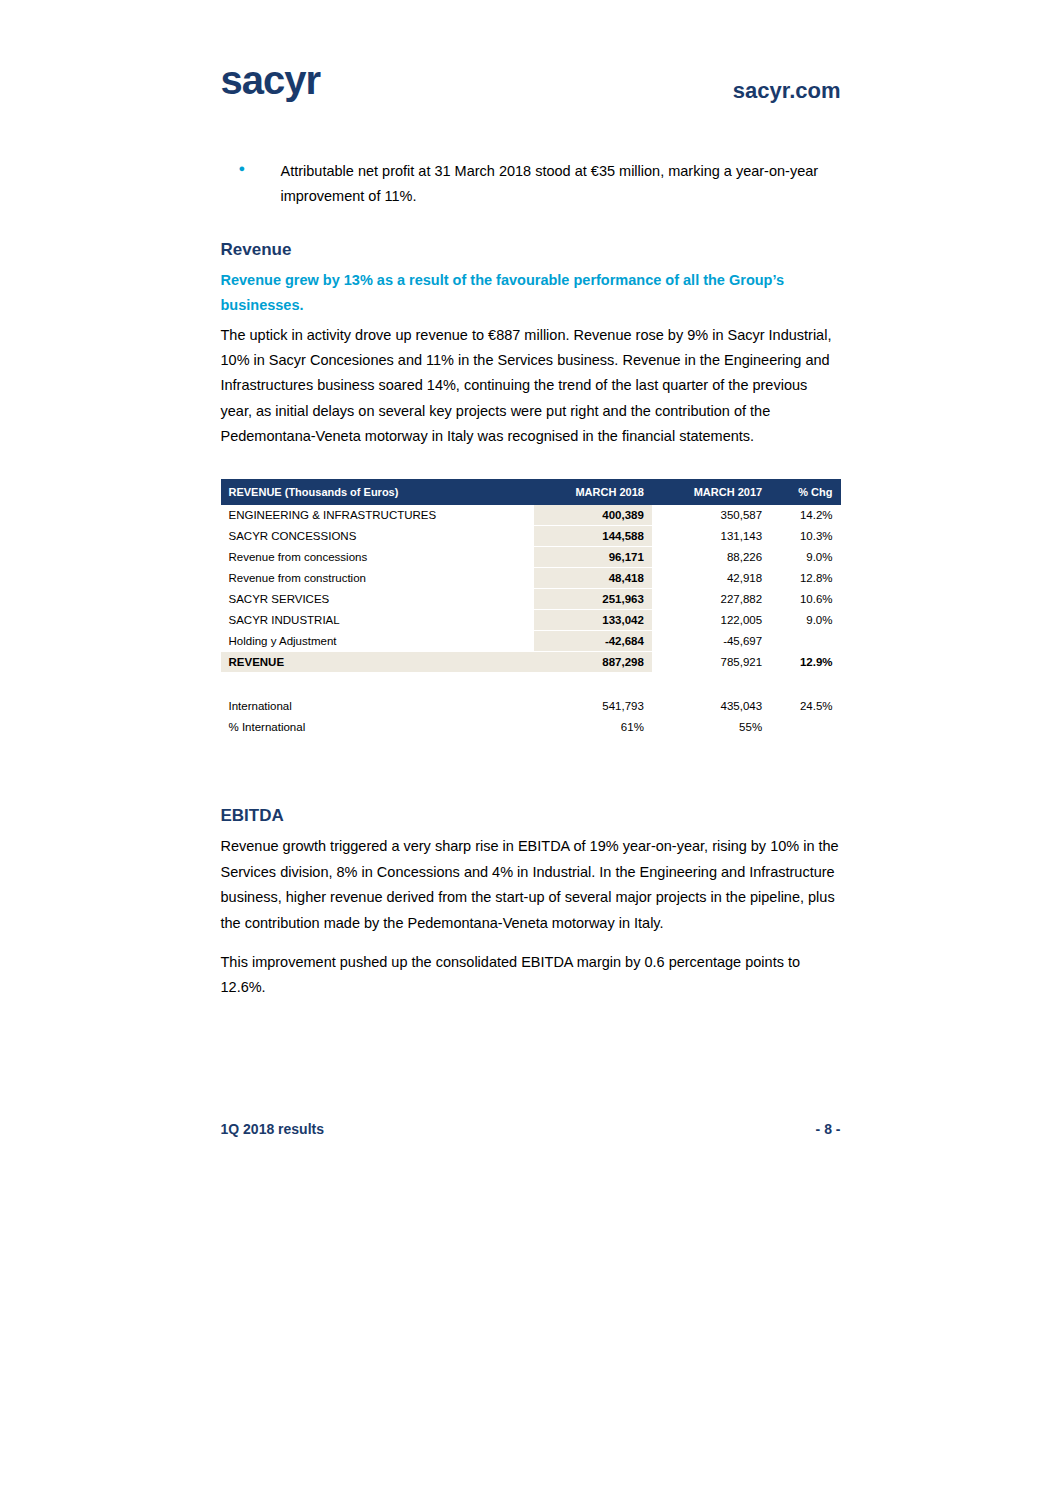sacyr
sacyr.com
Attributable net profit at 31 March 2018 stood at €35 million, marking a year-on-year improvement of 11%.
Revenue
Revenue grew by 13% as a result of the favourable performance of all the Group’s businesses.
The uptick in activity drove up revenue to €887 million. Revenue rose by 9% in Sacyr Industrial, 10% in Sacyr Concesiones and 11% in the Services business. Revenue in the Engineering and Infrastructures business soared 14%, continuing the trend of the last quarter of the previous year, as initial delays on several key projects were put right and the contribution of the Pedemontana-Veneta motorway in Italy was recognised in the financial statements.
| REVENUE (Thousands of Euros) | MARCH 2018 | MARCH 2017 | % Chg |
| --- | --- | --- | --- |
| ENGINEERING & INFRASTRUCTURES | 400,389 | 350,587 | 14.2% |
| SACYR CONCESSIONS | 144,588 | 131,143 | 10.3% |
| Revenue from concessions | 96,171 | 88,226 | 9.0% |
| Revenue from construction | 48,418 | 42,918 | 12.8% |
| SACYR SERVICES | 251,963 | 227,882 | 10.6% |
| SACYR INDUSTRIAL | 133,042 | 122,005 | 9.0% |
| Holding y Adjustment | -42,684 | -45,697 | |
| REVENUE | 887,298 | 785,921 | 12.9% |
| International | 541,793 | 435,043 | 24.5% |
| % International | 61% | 55% | |
EBITDA
Revenue growth triggered a very sharp rise in EBITDA of 19% year-on-year, rising by 10% in the Services division, 8% in Concessions and 4% in Industrial. In the Engineering and Infrastructure business, higher revenue derived from the start-up of several major projects in the pipeline, plus the contribution made by the Pedemontana-Veneta motorway in Italy.
This improvement pushed up the consolidated EBITDA margin by 0.6 percentage points to 12.6%.
1Q 2018 results
- 8 -